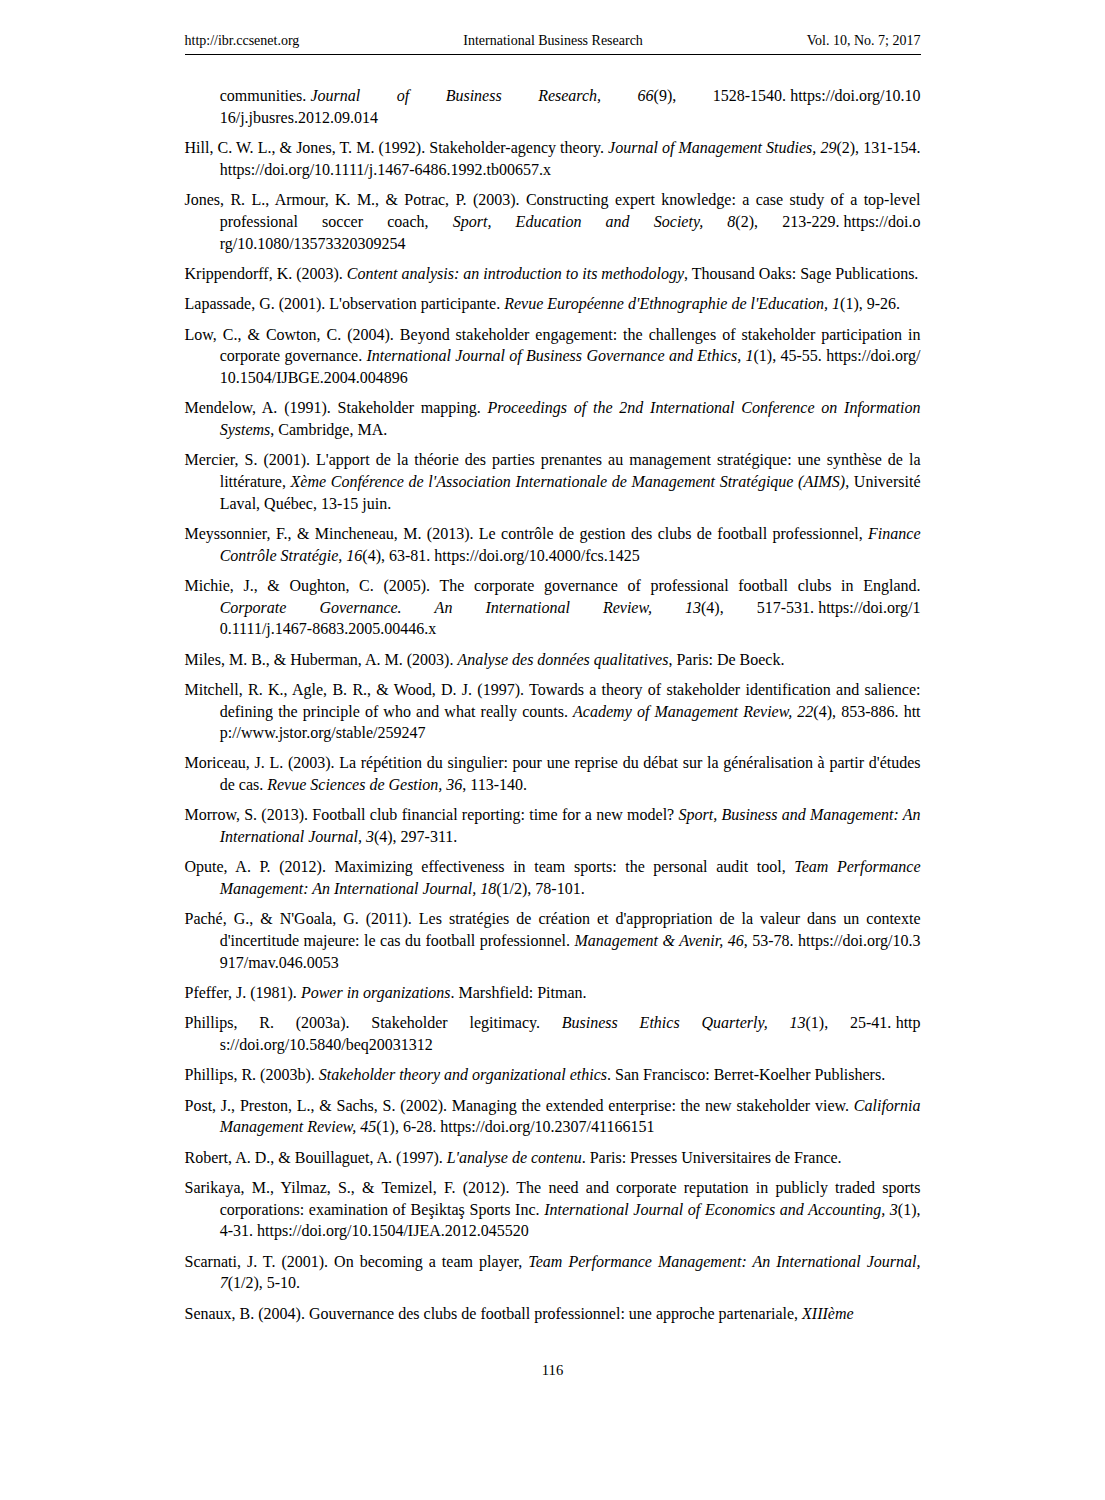http://ibr.ccsenet.org International Business Research Vol. 10, No. 7; 2017
communities. Journal of Business Research, 66(9), 1528-1540. https://doi.org/10.1016/j.jbusres.2012.09.014
Hill, C. W. L., & Jones, T. M. (1992). Stakeholder-agency theory. Journal of Management Studies, 29(2), 131-154. https://doi.org/10.1111/j.1467-6486.1992.tb00657.x
Jones, R. L., Armour, K. M., & Potrac, P. (2003). Constructing expert knowledge: a case study of a top-level professional soccer coach, Sport, Education and Society, 8(2), 213-229. https://doi.org/10.1080/13573320309254
Krippendorff, K. (2003). Content analysis: an introduction to its methodology, Thousand Oaks: Sage Publications.
Lapassade, G. (2001). L'observation participante. Revue Européenne d'Ethnographie de l'Education, 1(1), 9-26.
Low, C., & Cowton, C. (2004). Beyond stakeholder engagement: the challenges of stakeholder participation in corporate governance. International Journal of Business Governance and Ethics, 1(1), 45-55. https://doi.org/10.1504/IJBGE.2004.004896
Mendelow, A. (1991). Stakeholder mapping. Proceedings of the 2nd International Conference on Information Systems, Cambridge, MA.
Mercier, S. (2001). L'apport de la théorie des parties prenantes au management stratégique: une synthèse de la littérature, Xème Conférence de l'Association Internationale de Management Stratégique (AIMS), Université Laval, Québec, 13-15 juin.
Meyssonnier, F., & Mincheneau, M. (2013). Le contrôle de gestion des clubs de football professionnel, Finance Contrôle Stratégie, 16(4), 63-81. https://doi.org/10.4000/fcs.1425
Michie, J., & Oughton, C. (2005). The corporate governance of professional football clubs in England. Corporate Governance. An International Review, 13(4), 517-531. https://doi.org/10.1111/j.1467-8683.2005.00446.x
Miles, M. B., & Huberman, A. M. (2003). Analyse des données qualitatives, Paris: De Boeck.
Mitchell, R. K., Agle, B. R., & Wood, D. J. (1997). Towards a theory of stakeholder identification and salience: defining the principle of who and what really counts. Academy of Management Review, 22(4), 853-886. http://www.jstor.org/stable/259247
Moriceau, J. L. (2003). La répétition du singulier: pour une reprise du débat sur la généralisation à partir d'études de cas. Revue Sciences de Gestion, 36, 113-140.
Morrow, S. (2013). Football club financial reporting: time for a new model? Sport, Business and Management: An International Journal, 3(4), 297-311.
Opute, A. P. (2012). Maximizing effectiveness in team sports: the personal audit tool, Team Performance Management: An International Journal, 18(1/2), 78-101.
Paché, G., & N'Goala, G. (2011). Les stratégies de création et d'appropriation de la valeur dans un contexte d'incertitude majeure: le cas du football professionnel. Management & Avenir, 46, 53-78. https://doi.org/10.3917/mav.046.0053
Pfeffer, J. (1981). Power in organizations. Marshfield: Pitman.
Phillips, R. (2003a). Stakeholder legitimacy. Business Ethics Quarterly, 13(1), 25-41. https://doi.org/10.5840/beq20031312
Phillips, R. (2003b). Stakeholder theory and organizational ethics. San Francisco: Berret-Koelher Publishers.
Post, J., Preston, L., & Sachs, S. (2002). Managing the extended enterprise: the new stakeholder view. California Management Review, 45(1), 6-28. https://doi.org/10.2307/41166151
Robert, A. D., & Bouillaguet, A. (1997). L'analyse de contenu. Paris: Presses Universitaires de France.
Sarikaya, M., Yilmaz, S., & Temizel, F. (2012). The need and corporate reputation in publicly traded sports corporations: examination of Beşiktaş Sports Inc. International Journal of Economics and Accounting, 3(1), 4-31. https://doi.org/10.1504/IJEA.2012.045520
Scarnati, J. T. (2001). On becoming a team player, Team Performance Management: An International Journal, 7(1/2), 5-10.
Senaux, B. (2004). Gouvernance des clubs de football professionnel: une approche partenariale, XIIIème
116